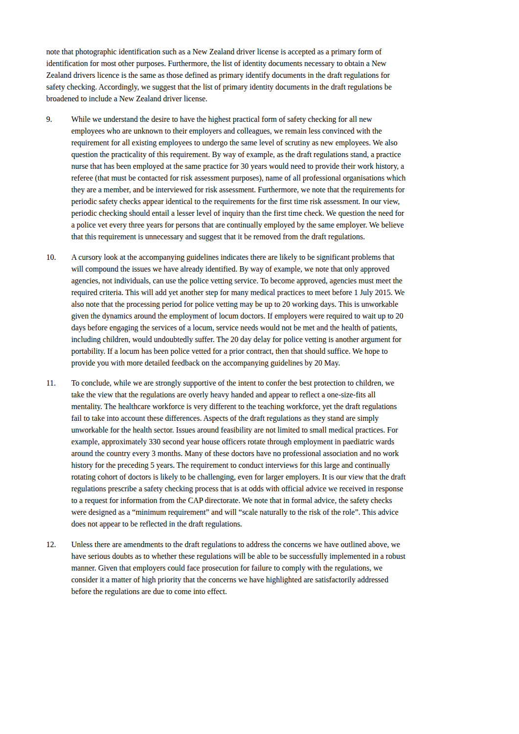note that photographic identification such as a New Zealand driver license is accepted as a primary form of identification for most other purposes. Furthermore, the list of identity documents necessary to obtain a New Zealand drivers licence is the same as those defined as primary identify documents in the draft regulations for safety checking. Accordingly, we suggest that the list of primary identity documents in the draft regulations be broadened to include a New Zealand driver license.
9.
While we understand the desire to have the highest practical form of safety checking for all new employees who are unknown to their employers and colleagues, we remain less convinced with the requirement for all existing employees to undergo the same level of scrutiny as new employees. We also question the practicality of this requirement. By way of example, as the draft regulations stand, a practice nurse that has been employed at the same practice for 30 years would need to provide their work history, a referee (that must be contacted for risk assessment purposes), name of all professional organisations which they are a member, and be interviewed for risk assessment. Furthermore, we note that the requirements for periodic safety checks appear identical to the requirements for the first time risk assessment. In our view, periodic checking should entail a lesser level of inquiry than the first time check. We question the need for a police vet every three years for persons that are continually employed by the same employer. We believe that this requirement is unnecessary and suggest that it be removed from the draft regulations.
10.
A cursory look at the accompanying guidelines indicates there are likely to be significant problems that will compound the issues we have already identified. By way of example, we note that only approved agencies, not individuals, can use the police vetting service. To become approved, agencies must meet the required criteria. This will add yet another step for many medical practices to meet before 1 July 2015. We also note that the processing period for police vetting may be up to 20 working days. This is unworkable given the dynamics around the employment of locum doctors. If employers were required to wait up to 20 days before engaging the services of a locum, service needs would not be met and the health of patients, including children, would undoubtedly suffer. The 20 day delay for police vetting is another argument for portability. If a locum has been police vetted for a prior contract, then that should suffice. We hope to provide you with more detailed feedback on the accompanying guidelines by 20 May.
11.
To conclude, while we are strongly supportive of the intent to confer the best protection to children, we take the view that the regulations are overly heavy handed and appear to reflect a one-size-fits all mentality. The healthcare workforce is very different to the teaching workforce, yet the draft regulations fail to take into account these differences. Aspects of the draft regulations as they stand are simply unworkable for the health sector. Issues around feasibility are not limited to small medical practices. For example, approximately 330 second year house officers rotate through employment in paediatric wards around the country every 3 months. Many of these doctors have no professional association and no work history for the preceding 5 years. The requirement to conduct interviews for this large and continually rotating cohort of doctors is likely to be challenging, even for larger employers. It is our view that the draft regulations prescribe a safety checking process that is at odds with official advice we received in response to a request for information from the CAP directorate. We note that in formal advice, the safety checks were designed as a “minimum requirement” and will “scale naturally to the risk of the role”. This advice does not appear to be reflected in the draft regulations.
12.
Unless there are amendments to the draft regulations to address the concerns we have outlined above, we have serious doubts as to whether these regulations will be able to be successfully implemented in a robust manner. Given that employers could face prosecution for failure to comply with the regulations, we consider it a matter of high priority that the concerns we have highlighted are satisfactorily addressed before the regulations are due to come into effect.